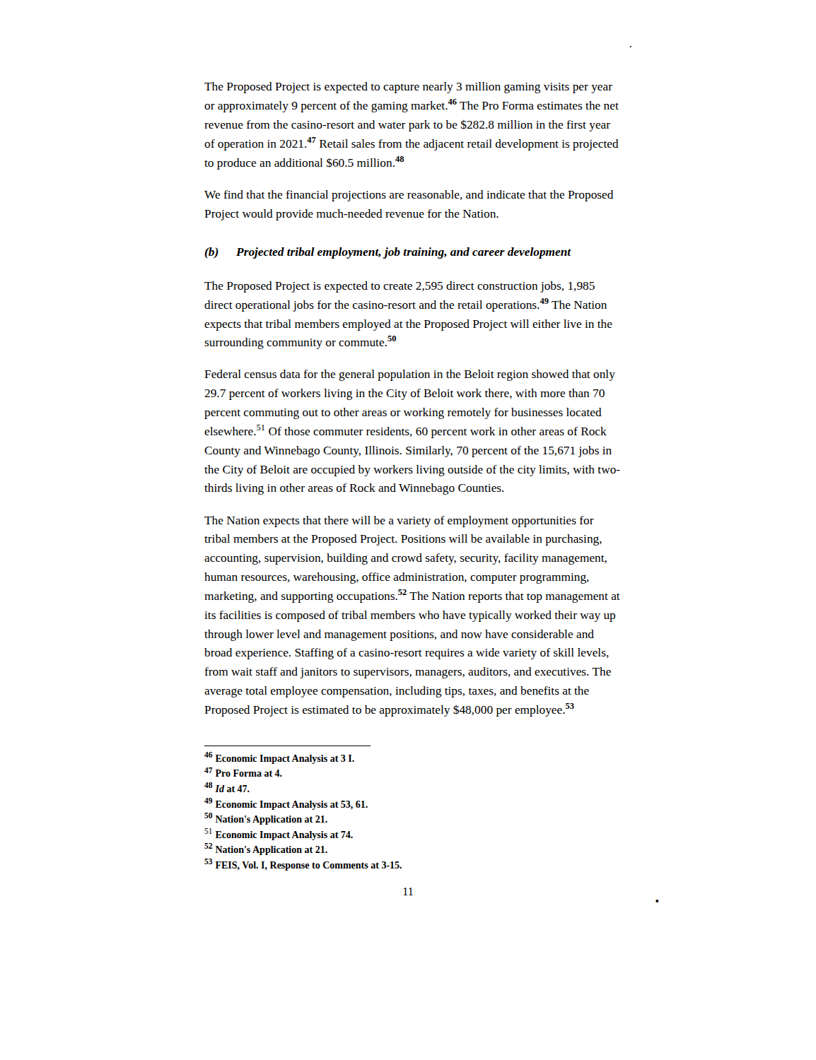.
The Proposed Project is expected to capture nearly 3 million gaming visits per year or approximately 9 percent of the gaming market.46 The Pro Forma estimates the net revenue from the casino-resort and water park to be $282.8 million in the first year of operation in 2021.47 Retail sales from the adjacent retail development is projected to produce an additional $60.5 million.48
We find that the financial projections are reasonable, and indicate that the Proposed Project would provide much-needed revenue for the Nation.
(b) Projected tribal employment, job training, and career development
The Proposed Project is expected to create 2,595 direct construction jobs, 1,985 direct operational jobs for the casino-resort and the retail operations.49 The Nation expects that tribal members employed at the Proposed Project will either live in the surrounding community or commute.50
Federal census data for the general population in the Beloit region showed that only 29.7 percent of workers living in the City of Beloit work there, with more than 70 percent commuting out to other areas or working remotely for businesses located elsewhere.51 Of those commuter residents, 60 percent work in other areas of Rock County and Winnebago County, Illinois. Similarly, 70 percent of the 15,671 jobs in the City of Beloit are occupied by workers living outside of the city limits, with two-thirds living in other areas of Rock and Winnebago Counties.
The Nation expects that there will be a variety of employment opportunities for tribal members at the Proposed Project. Positions will be available in purchasing, accounting, supervision, building and crowd safety, security, facility management, human resources, warehousing, office administration, computer programming, marketing, and supporting occupations.52 The Nation reports that top management at its facilities is composed of tribal members who have typically worked their way up through lower level and management positions, and now have considerable and broad experience. Staffing of a casino-resort requires a wide variety of skill levels, from wait staff and janitors to supervisors, managers, auditors, and executives. The average total employee compensation, including tips, taxes, and benefits at the Proposed Project is estimated to be approximately $48,000 per employee.53
46 Economic Impact Analysis at 3 I.
47 Pro Forma at 4.
48 Id at 47.
49 Economic Impact Analysis at 53, 61.
50 Nation's Application at 21.
51 Economic Impact Analysis at 74.
52 Nation's Application at 21.
53 FEIS, Vol. I, Response to Comments at 3-15.
11
•